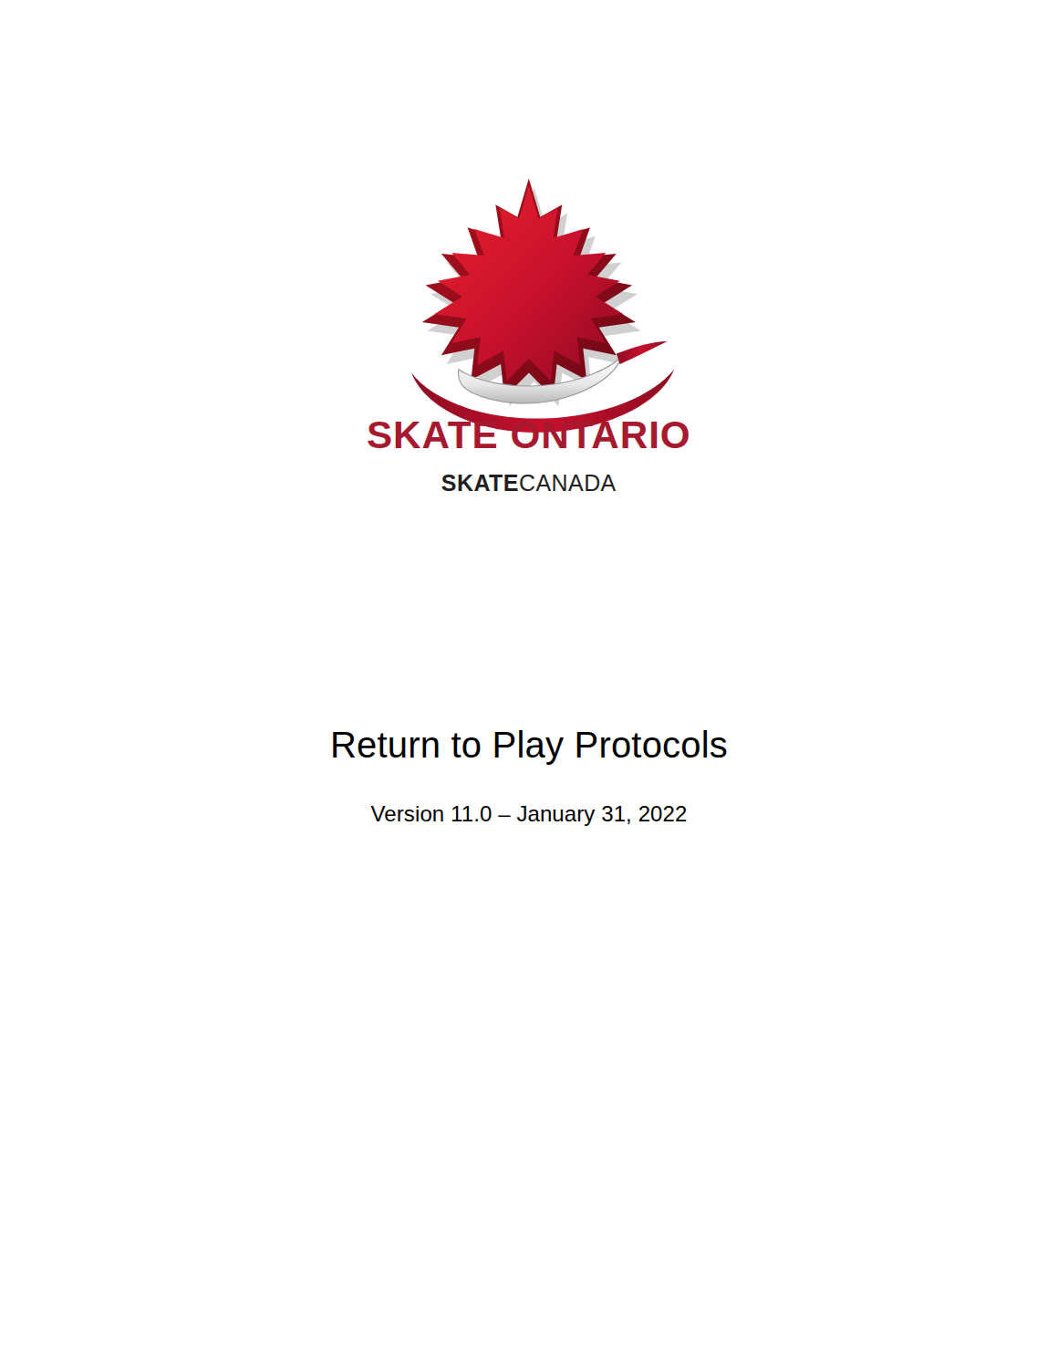SKATE ONTARIO SKATECANADA
Return to Play Protocols
Version 11.0 – January 31, 2022